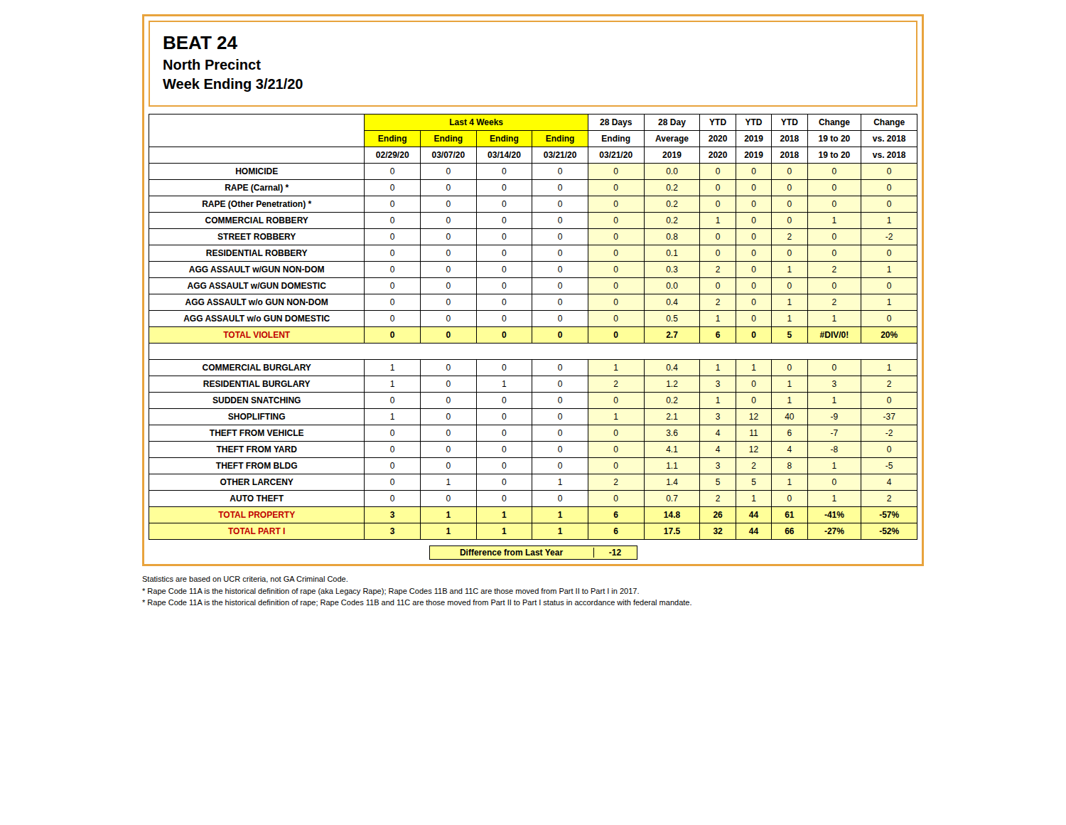BEAT 24
North Precinct
Week Ending 3/21/20
| | Last 4 Weeks | 28 Days | 28 Day | YTD | YTD | YTD | Change | Change |
| --- | --- | --- | --- | --- | --- | --- | --- | --- |
| Ending | Ending | Ending | Ending | Ending | Average | 2020 | 2019 | 2018 | 19 to 20 | vs. 2018 |
| | 02/29/20 | 03/07/20 | 03/14/20 | 03/21/20 | 03/21/20 | 2019 | 2020 | 2019 | 2018 | 19 to 20 | vs. 2018 |
| HOMICIDE | 0 | 0 | 0 | 0 | 0 | 0.0 | 0 | 0 | 0 | 0 | 0 |
| RAPE (Carnal) * | 0 | 0 | 0 | 0 | 0 | 0.2 | 0 | 0 | 0 | 0 | 0 |
| RAPE (Other Penetration) * | 0 | 0 | 0 | 0 | 0 | 0.2 | 0 | 0 | 0 | 0 | 0 |
| COMMERCIAL ROBBERY | 0 | 0 | 0 | 0 | 0 | 0.2 | 1 | 0 | 0 | 1 | 1 |
| STREET ROBBERY | 0 | 0 | 0 | 0 | 0 | 0.8 | 0 | 0 | 2 | 0 | -2 |
| RESIDENTIAL ROBBERY | 0 | 0 | 0 | 0 | 0 | 0.1 | 0 | 0 | 0 | 0 | 0 |
| AGG ASSAULT w/GUN NON-DOM | 0 | 0 | 0 | 0 | 0 | 0.3 | 2 | 0 | 1 | 2 | 1 |
| AGG ASSAULT w/GUN DOMESTIC | 0 | 0 | 0 | 0 | 0 | 0.0 | 0 | 0 | 0 | 0 | 0 |
| AGG ASSAULT w/o GUN NON-DOM | 0 | 0 | 0 | 0 | 0 | 0.4 | 2 | 0 | 1 | 2 | 1 |
| AGG ASSAULT w/o GUN DOMESTIC | 0 | 0 | 0 | 0 | 0 | 0.5 | 1 | 0 | 1 | 1 | 0 |
| TOTAL VIOLENT | 0 | 0 | 0 | 0 | 0 | 2.7 | 6 | 0 | 5 | #DIV/0! | 20% |
| COMMERCIAL BURGLARY | 1 | 0 | 0 | 0 | 1 | 0.4 | 1 | 1 | 0 | 0 | 1 |
| RESIDENTIAL BURGLARY | 1 | 0 | 1 | 0 | 2 | 1.2 | 3 | 0 | 1 | 3 | 2 |
| SUDDEN SNATCHING | 0 | 0 | 0 | 0 | 0 | 0.2 | 1 | 0 | 1 | 1 | 0 |
| SHOPLIFTING | 1 | 0 | 0 | 0 | 1 | 2.1 | 3 | 12 | 40 | -9 | -37 |
| THEFT FROM VEHICLE | 0 | 0 | 0 | 0 | 0 | 3.6 | 4 | 11 | 6 | -7 | -2 |
| THEFT FROM YARD | 0 | 0 | 0 | 0 | 0 | 4.1 | 4 | 12 | 4 | -8 | 0 |
| THEFT FROM BLDG | 0 | 0 | 0 | 0 | 0 | 1.1 | 3 | 2 | 8 | 1 | -5 |
| OTHER LARCENY | 0 | 1 | 0 | 1 | 2 | 1.4 | 5 | 5 | 1 | 0 | 4 |
| AUTO THEFT | 0 | 0 | 0 | 0 | 0 | 0.7 | 2 | 1 | 0 | 1 | 2 |
| TOTAL PROPERTY | 3 | 1 | 1 | 1 | 6 | 14.8 | 26 | 44 | 61 | -41% | -57% |
| TOTAL PART I | 3 | 1 | 1 | 1 | 6 | 17.5 | 32 | 44 | 66 | -27% | -52% |
Difference from Last Year-12
Statistics are based on UCR criteria, not GA Criminal Code.
* Rape Code 11A is the historical definition of rape (aka Legacy Rape); Rape Codes 11B and 11C are those moved from Part II to Part I in 2017.
* Rape Code 11A is the historical definition of rape; Rape Codes 11B and 11C are those moved from Part II to Part I status in accordance with federal mandate.